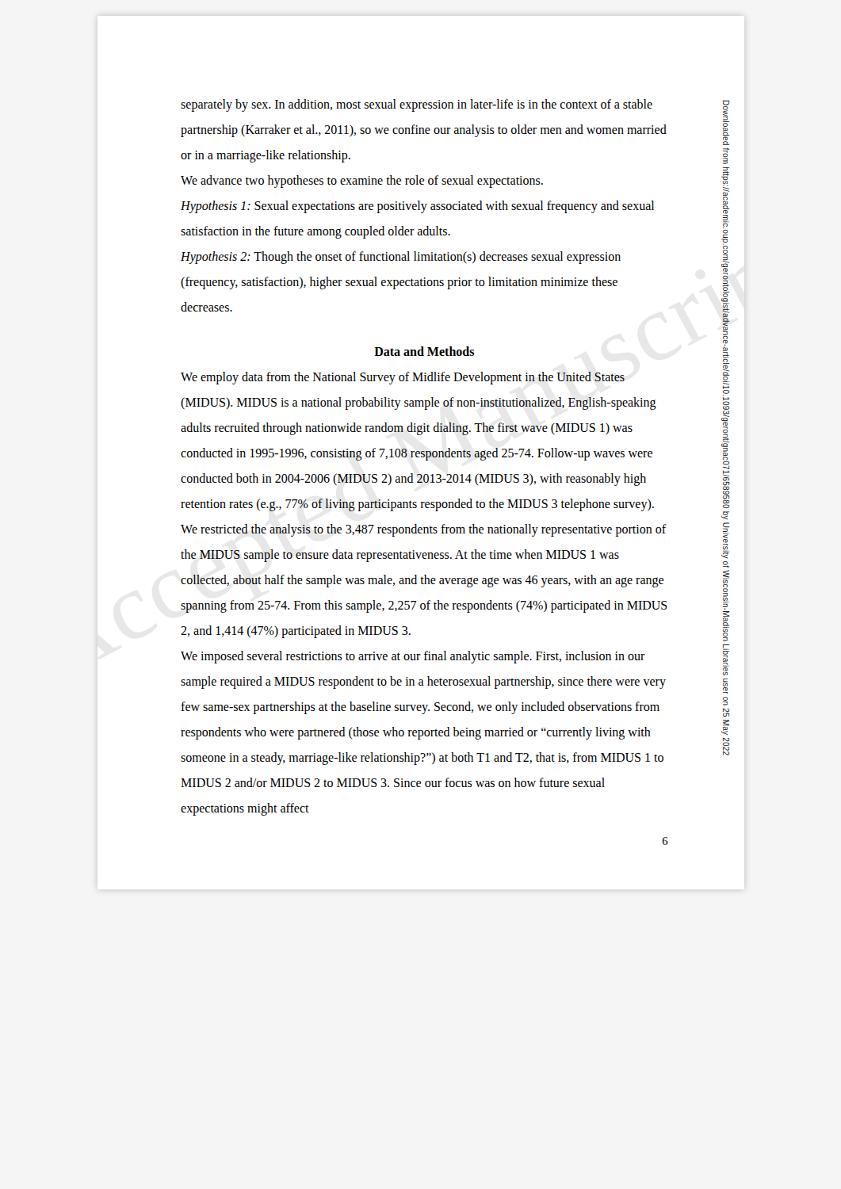Accepted Manuscript
Downloaded from https://academic.oup.com/gerontologist/advance-article/doi/10.1093/geront/gnac071/6589580 by University of Wisconsin-Madison Libraries user on 25 May 2022
separately by sex. In addition, most sexual expression in later-life is in the context of a stable partnership (Karraker et al., 2011), so we confine our analysis to older men and women married or in a marriage-like relationship.
We advance two hypotheses to examine the role of sexual expectations.
Hypothesis 1: Sexual expectations are positively associated with sexual frequency and sexual satisfaction in the future among coupled older adults.
Hypothesis 2: Though the onset of functional limitation(s) decreases sexual expression (frequency, satisfaction), higher sexual expectations prior to limitation minimize these decreases.
Data and Methods
We employ data from the National Survey of Midlife Development in the United States (MIDUS). MIDUS is a national probability sample of non-institutionalized, English-speaking adults recruited through nationwide random digit dialing. The first wave (MIDUS 1) was conducted in 1995-1996, consisting of 7,108 respondents aged 25-74. Follow-up waves were conducted both in 2004-2006 (MIDUS 2) and 2013-2014 (MIDUS 3), with reasonably high retention rates (e.g., 77% of living participants responded to the MIDUS 3 telephone survey). We restricted the analysis to the 3,487 respondents from the nationally representative portion of the MIDUS sample to ensure data representativeness. At the time when MIDUS 1 was collected, about half the sample was male, and the average age was 46 years, with an age range spanning from 25-74. From this sample, 2,257 of the respondents (74%) participated in MIDUS 2, and 1,414 (47%) participated in MIDUS 3.
We imposed several restrictions to arrive at our final analytic sample. First, inclusion in our sample required a MIDUS respondent to be in a heterosexual partnership, since there were very few same-sex partnerships at the baseline survey. Second, we only included observations from respondents who were partnered (those who reported being married or “currently living with someone in a steady, marriage-like relationship?”) at both T1 and T2, that is, from MIDUS 1 to MIDUS 2 and/or MIDUS 2 to MIDUS 3. Since our focus was on how future sexual expectations might affect
6